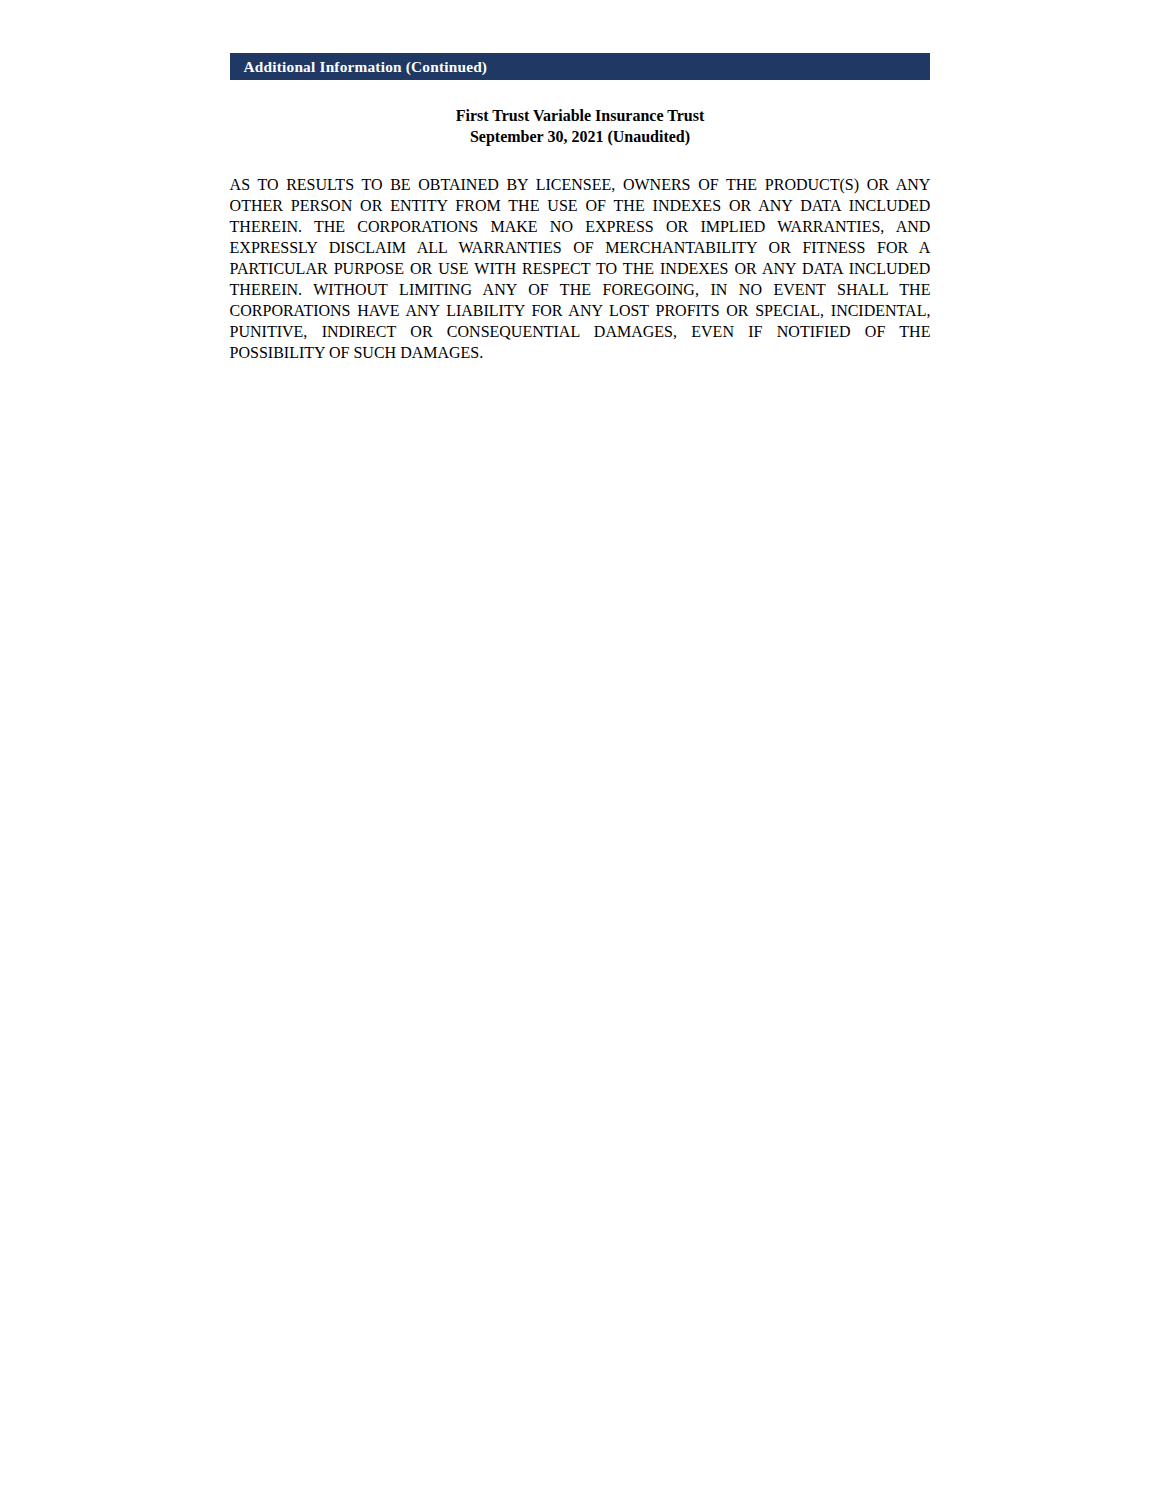Additional Information (Continued)
First Trust Variable Insurance Trust
September 30, 2021 (Unaudited)
As to results to be obtained by licensee, owners of the product(s) or any other person or entity from the use of the indexes or any data included therein. The corporations make no express or implied warranties, and expressly disclaim all warranties of merchantability or fitness for a particular purpose or use with respect to the indexes or any data included therein. Without limiting any of the foregoing, in no event shall the corporations have any liability for any lost profits or special, incidental, punitive, indirect or consequential damages, even if notified of the possibility of such damages.